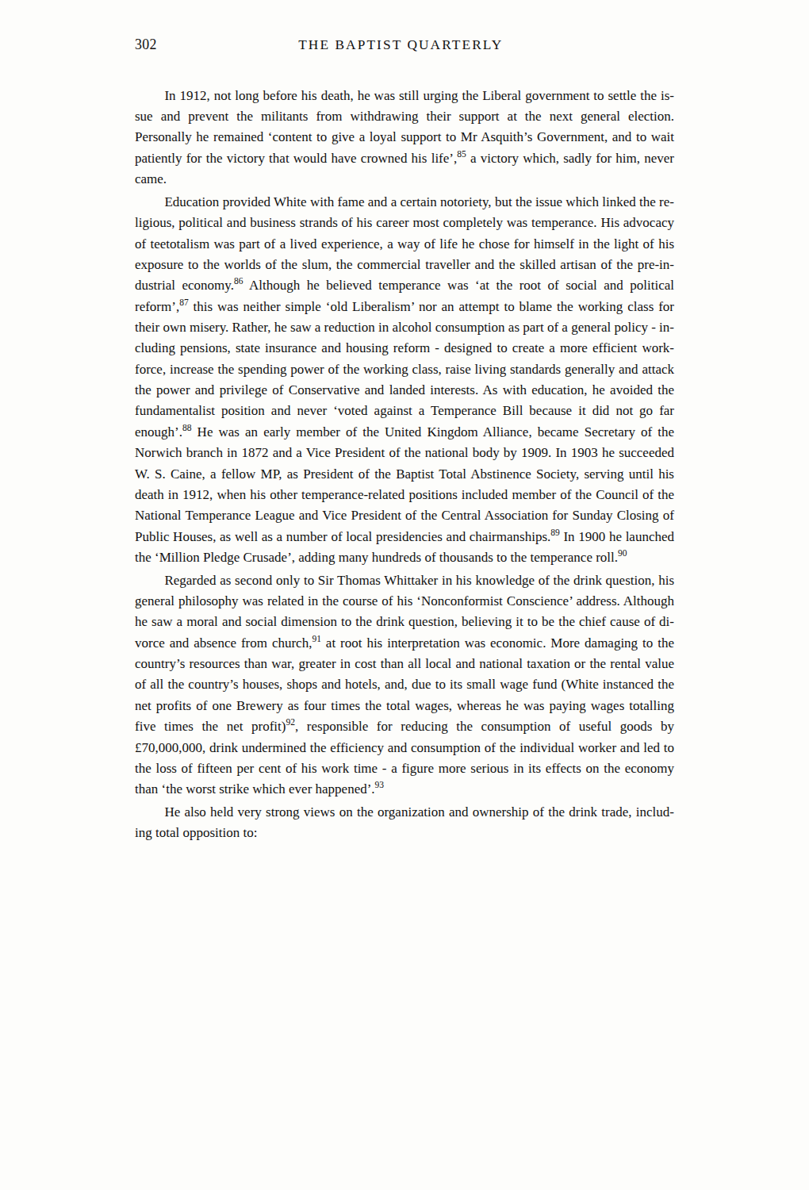302 THE BAPTIST QUARTERLY
In 1912, not long before his death, he was still urging the Liberal government to settle the issue and prevent the militants from withdrawing their support at the next general election. Personally he remained ‘content to give a loyal support to Mr Asquith’s Government, and to wait patiently for the victory that would have crowned his life’,85 a victory which, sadly for him, never came.
Education provided White with fame and a certain notoriety, but the issue which linked the religious, political and business strands of his career most completely was temperance. His advocacy of teetotalism was part of a lived experience, a way of life he chose for himself in the light of his exposure to the worlds of the slum, the commercial traveller and the skilled artisan of the pre-industrial economy.86 Although he believed temperance was ‘at the root of social and political reform’,87 this was neither simple ‘old Liberalism’ nor an attempt to blame the working class for their own misery. Rather, he saw a reduction in alcohol consumption as part of a general policy - including pensions, state insurance and housing reform - designed to create a more efficient workforce, increase the spending power of the working class, raise living standards generally and attack the power and privilege of Conservative and landed interests. As with education, he avoided the fundamentalist position and never ‘voted against a Temperance Bill because it did not go far enough’.88 He was an early member of the United Kingdom Alliance, became Secretary of the Norwich branch in 1872 and a Vice President of the national body by 1909. In 1903 he succeeded W. S. Caine, a fellow MP, as President of the Baptist Total Abstinence Society, serving until his death in 1912, when his other temperance-related positions included member of the Council of the National Temperance League and Vice President of the Central Association for Sunday Closing of Public Houses, as well as a number of local presidencies and chairmanships.89 In 1900 he launched the ‘Million Pledge Crusade’, adding many hundreds of thousands to the temperance roll.90
Regarded as second only to Sir Thomas Whittaker in his knowledge of the drink question, his general philosophy was related in the course of his ‘Nonconformist Conscience’ address. Although he saw a moral and social dimension to the drink question, believing it to be the chief cause of divorce and absence from church,91 at root his interpretation was economic. More damaging to the country’s resources than war, greater in cost than all local and national taxation or the rental value of all the country’s houses, shops and hotels, and, due to its small wage fund (White instanced the net profits of one Brewery as four times the total wages, whereas he was paying wages totalling five times the net profit)92, responsible for reducing the consumption of useful goods by £70,000,000, drink undermined the efficiency and consumption of the individual worker and led to the loss of fifteen per cent of his work time - a figure more serious in its effects on the economy than ‘the worst strike which ever happened’.93
He also held very strong views on the organization and ownership of the drink trade, including total opposition to: